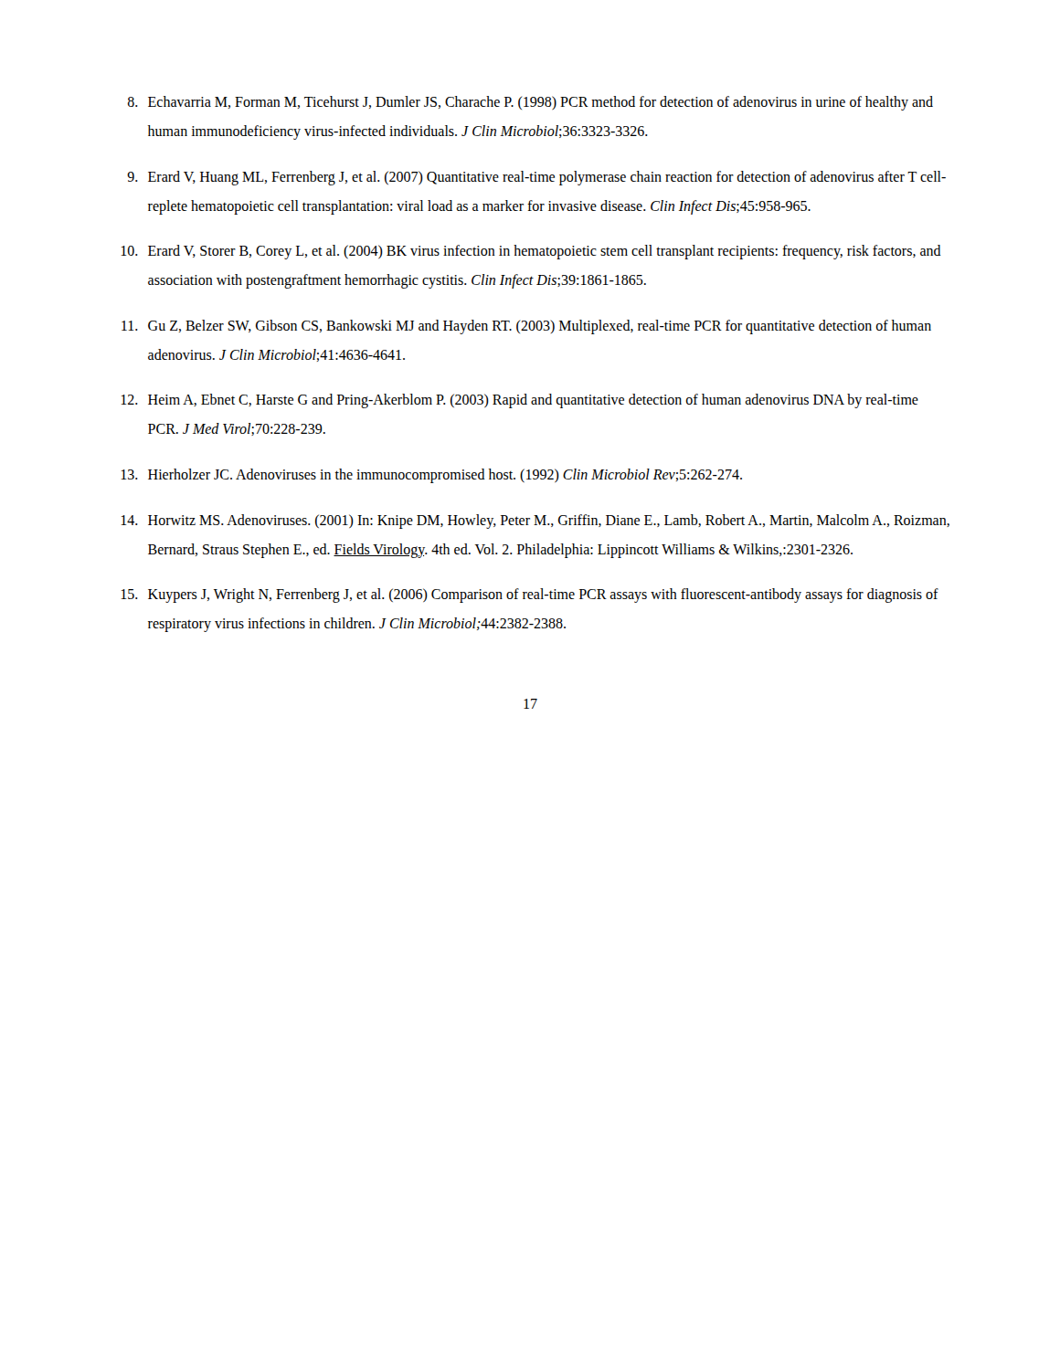Echavarria M, Forman M, Ticehurst J, Dumler JS, Charache P. (1998) PCR method for detection of adenovirus in urine of healthy and human immunodeficiency virus-infected individuals. J Clin Microbiol;36:3323-3326.
Erard V, Huang ML, Ferrenberg J, et al. (2007) Quantitative real-time polymerase chain reaction for detection of adenovirus after T cell-replete hematopoietic cell transplantation: viral load as a marker for invasive disease. Clin Infect Dis;45:958-965.
Erard V, Storer B, Corey L, et al. (2004) BK virus infection in hematopoietic stem cell transplant recipients: frequency, risk factors, and association with postengraftment hemorrhagic cystitis. Clin Infect Dis;39:1861-1865.
Gu Z, Belzer SW, Gibson CS, Bankowski MJ and Hayden RT. (2003) Multiplexed, real-time PCR for quantitative detection of human adenovirus. J Clin Microbiol;41:4636-4641.
Heim A, Ebnet C, Harste G and Pring-Akerblom P. (2003) Rapid and quantitative detection of human adenovirus DNA by real-time PCR. J Med Virol;70:228-239.
Hierholzer JC. Adenoviruses in the immunocompromised host. (1992) Clin Microbiol Rev;5:262-274.
Horwitz MS. Adenoviruses. (2001) In: Knipe DM, Howley, Peter M., Griffin, Diane E., Lamb, Robert A., Martin, Malcolm A., Roizman, Bernard, Straus Stephen E., ed. Fields Virology. 4th ed. Vol. 2. Philadelphia: Lippincott Williams & Wilkins,:2301-2326.
Kuypers J, Wright N, Ferrenberg J, et al. (2006) Comparison of real-time PCR assays with fluorescent-antibody assays for diagnosis of respiratory virus infections in children. J Clin Microbiol;44:2382-2388.
17